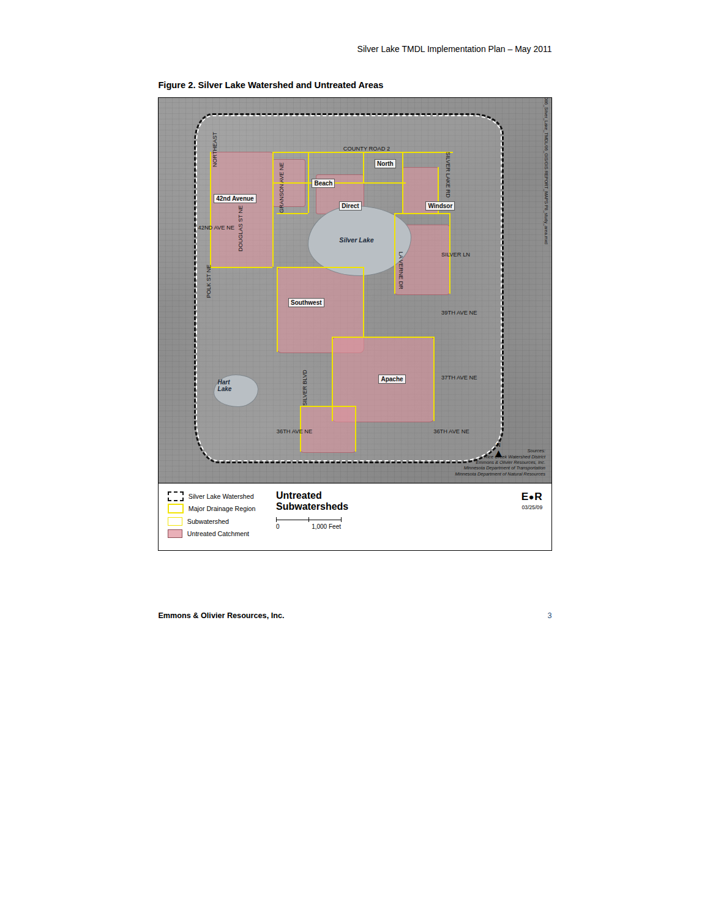Silver Lake TMDL Implementation Plan – May 2011
Figure 2. Silver Lake Watershed and Untreated Areas
North
Beach
42nd Avenue
Direct
Windsor
Southwest
Apache
Silver Lake
Hart
Lake
COUNTY ROAD 2
42ND AVE NE
SILVER LN
39TH AVE NE
37TH AVE NE
36TH AVE NE
36TH AVE NE
NORTHEAST
GRANSON AVE NE
DOUGLAS ST NE
POLK ST NE
SILVER BLVD
SILVER LAKE RD
LA VERNE DR
Clients_WD/03_RCWD/086_Silver_Lake_TMDL/06_GIS/GIS REPORT_MAPS P8_study_area.mxd
N
▲
Sources:
Rice Creek Watershed District
Emmons & Olivier Resources, Inc.
Minnesota Department of Transportation
Minnesota Department of Natural Resources
Silver Lake Watershed
Major Drainage Region
Subwatershed
Untreated Catchment
Untreated
Subwatersheds
01,000 Feet
E●R
03/25/09
Emmons & Olivier Resources, Inc.
3